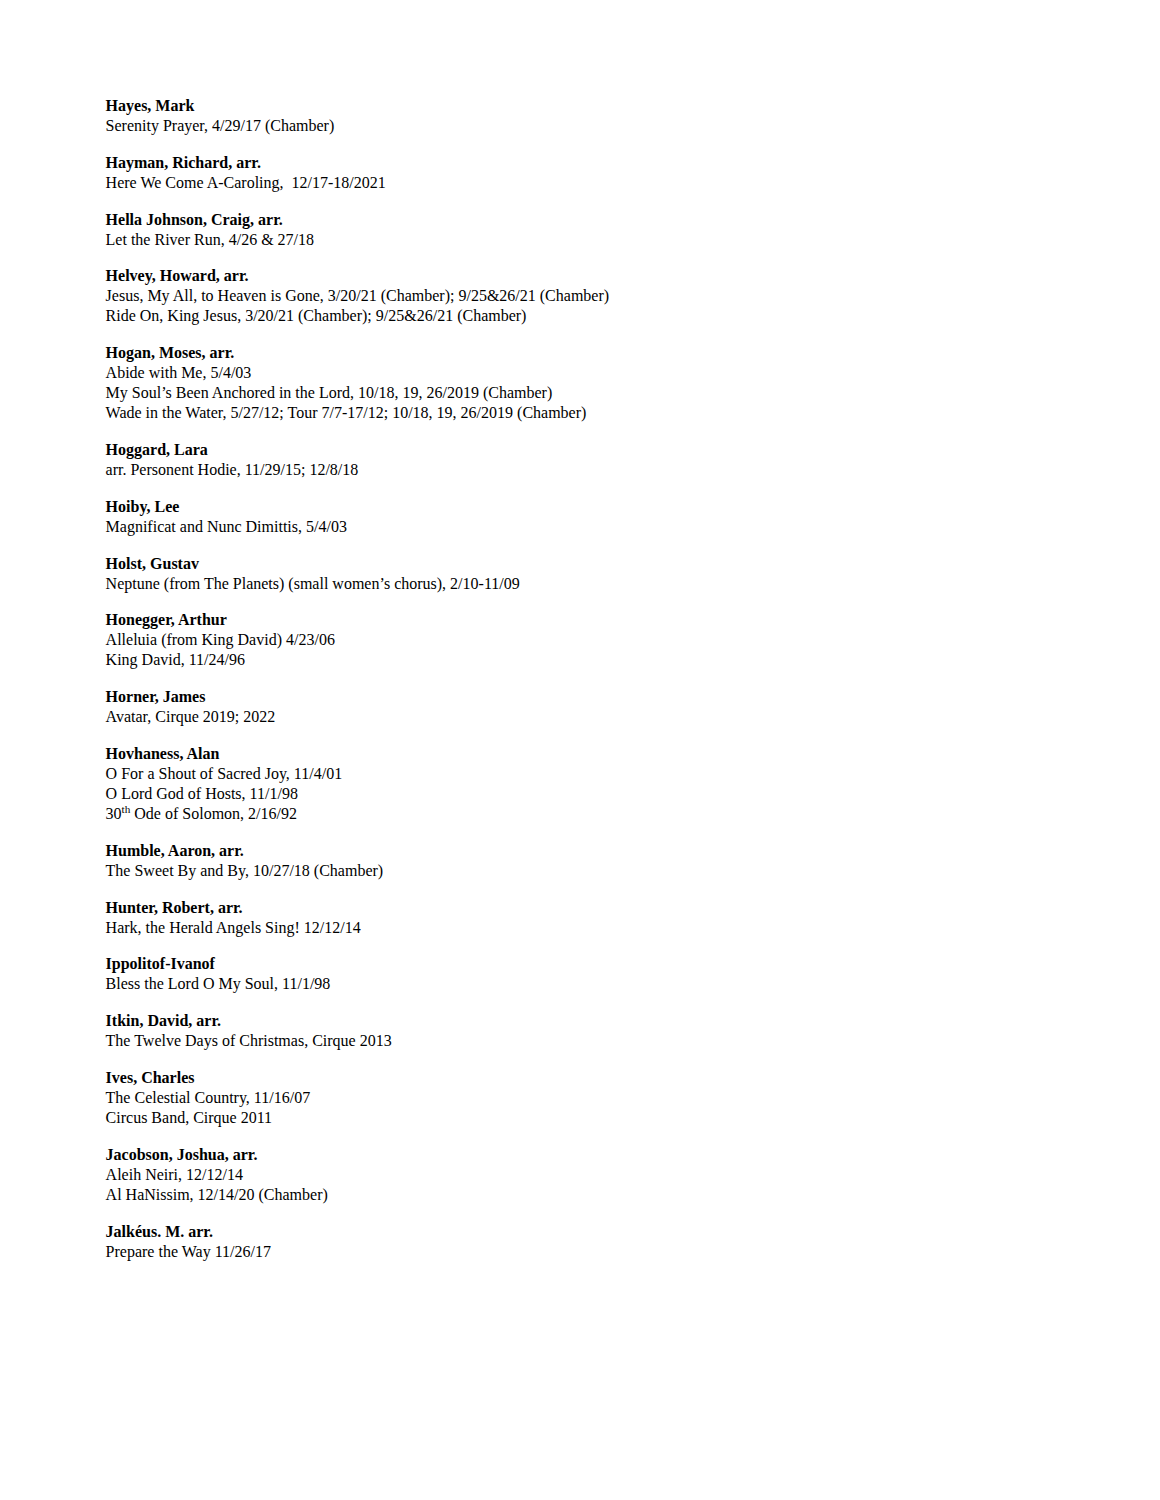Hayes, Mark
Serenity Prayer, 4/29/17 (Chamber)
Hayman, Richard, arr.
Here We Come A-Caroling, 12/17-18/2021
Hella Johnson, Craig, arr.
Let the River Run, 4/26 & 27/18
Helvey, Howard, arr.
Jesus, My All, to Heaven is Gone, 3/20/21 (Chamber); 9/25&26/21 (Chamber)
Ride On, King Jesus, 3/20/21 (Chamber); 9/25&26/21 (Chamber)
Hogan, Moses, arr.
Abide with Me, 5/4/03
My Soul’s Been Anchored in the Lord, 10/18, 19, 26/2019 (Chamber)
Wade in the Water, 5/27/12; Tour 7/7-17/12; 10/18, 19, 26/2019 (Chamber)
Hoggard, Lara
arr. Personent Hodie, 11/29/15; 12/8/18
Hoiby, Lee
Magnificat and Nunc Dimittis, 5/4/03
Holst, Gustav
Neptune (from The Planets) (small women’s chorus), 2/10-11/09
Honegger, Arthur
Alleluia (from King David) 4/23/06
King David, 11/24/96
Horner, James
Avatar, Cirque 2019; 2022
Hovhaness, Alan
O For a Shout of Sacred Joy, 11/4/01
O Lord God of Hosts, 11/1/98
30th Ode of Solomon, 2/16/92
Humble, Aaron, arr.
The Sweet By and By, 10/27/18 (Chamber)
Hunter, Robert, arr.
Hark, the Herald Angels Sing! 12/12/14
Ippolitof-Ivanof
Bless the Lord O My Soul, 11/1/98
Itkin, David, arr.
The Twelve Days of Christmas, Cirque 2013
Ives, Charles
The Celestial Country, 11/16/07
Circus Band, Cirque 2011
Jacobson, Joshua, arr.
Aleih Neiri, 12/12/14
Al HaNissim, 12/14/20 (Chamber)
Jalkéus. M. arr.
Prepare the Way 11/26/17